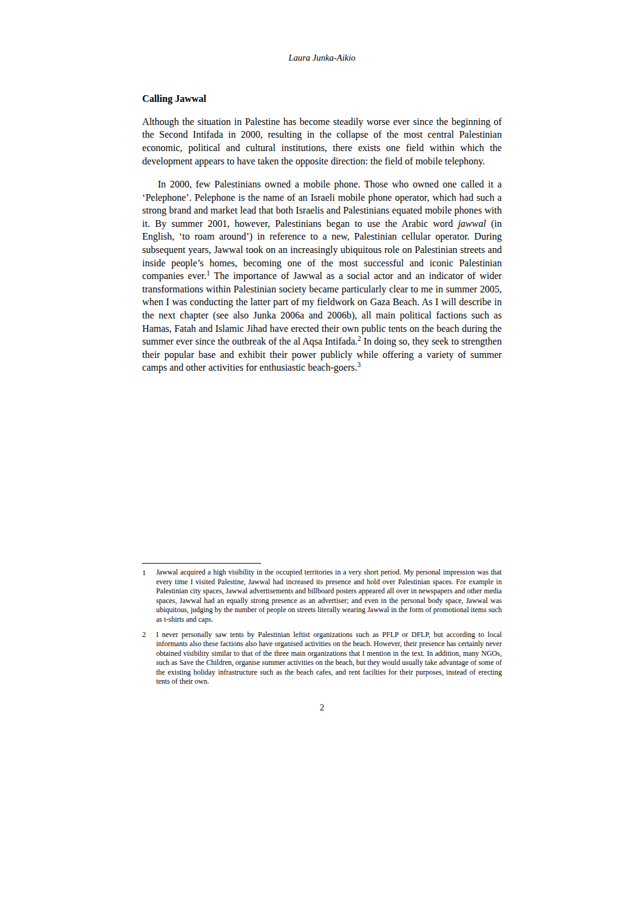Laura Junka-Aikio
Calling Jawwal
Although the situation in Palestine has become steadily worse ever since the beginning of the Second Intifada in 2000, resulting in the collapse of the most central Palestinian economic, political and cultural institutions, there exists one field within which the development appears to have taken the opposite direction: the field of mobile telephony.
In 2000, few Palestinians owned a mobile phone. Those who owned one called it a ‘Pelephone’. Pelephone is the name of an Israeli mobile phone operator, which had such a strong brand and market lead that both Israelis and Palestinians equated mobile phones with it. By summer 2001, however, Palestinians began to use the Arabic word jawwal (in English, ‘to roam around’) in reference to a new, Palestinian cellular operator. During subsequent years, Jawwal took on an increasingly ubiquitous role on Palestinian streets and inside people’s homes, becoming one of the most successful and iconic Palestinian companies ever.1 The importance of Jawwal as a social actor and an indicator of wider transformations within Palestinian society became particularly clear to me in summer 2005, when I was conducting the latter part of my fieldwork on Gaza Beach. As I will describe in the next chapter (see also Junka 2006a and 2006b), all main political factions such as Hamas, Fatah and Islamic Jihad have erected their own public tents on the beach during the summer ever since the outbreak of the al Aqsa Intifada.2 In doing so, they seek to strengthen their popular base and exhibit their power publicly while offering a variety of summer camps and other activities for enthusiastic beach-goers.3
1
Jawwal acquired a high visibility in the occupied territories in a very short period. My personal impression was that every time I visited Palestine, Jawwal had increased its presence and hold over Palestinian spaces. For example in Palestinian city spaces, Jawwal advertisements and billboard posters appeared all over in newspapers and other media spaces, Jawwal had an equally strong presence as an advertiser; and even in the personal body space, Jawwal was ubiquitous, judging by the number of people on streets literally wearing Jawwal in the form of promotional items such as t-shirts and caps.
2
I never personally saw tents by Palestinian leftist organizations such as PFLP or DFLP, but according to local informants also these factions also have organised activities on the beach. However, their presence has certainly never obtained visibility similar to that of the three main organizations that I mention in the text. In addition, many NGOs, such as Save the Children, organise summer activities on the beach, but they would usually take advantage of some of the existing holiday infrastructure such as the beach cafes, and rent facilties for their purposes, instead of erecting tents of their own.
2